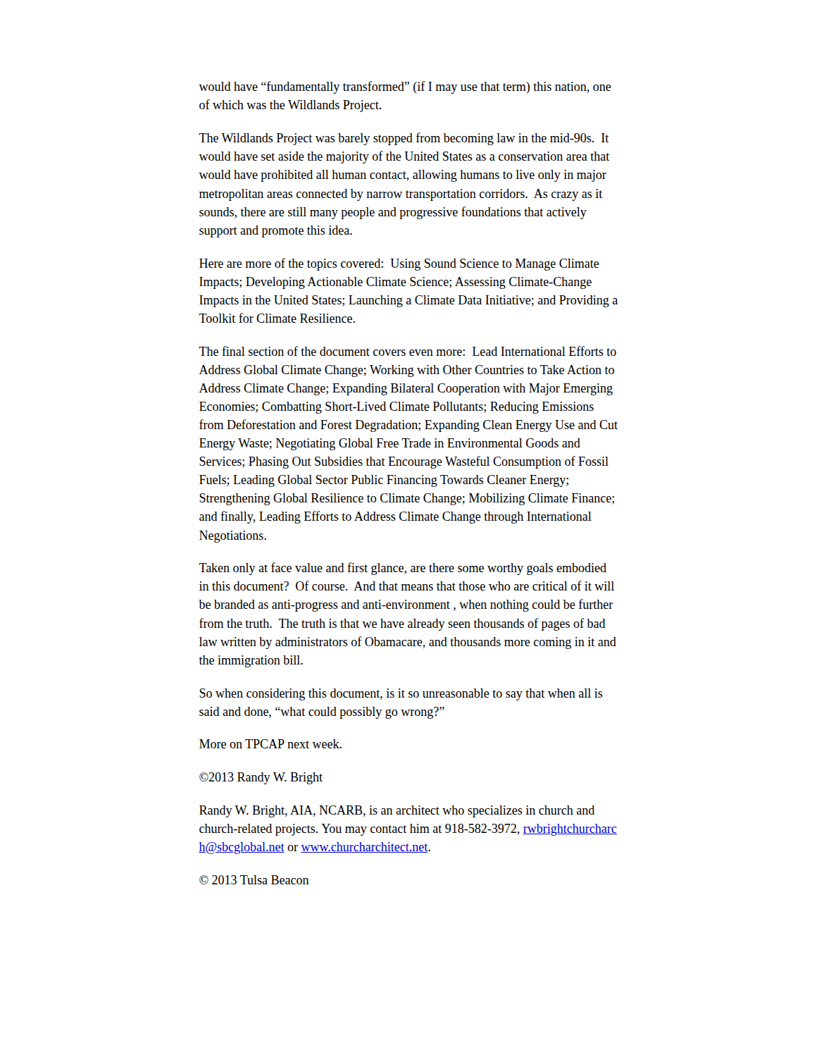would have “fundamentally transformed” (if I may use that term) this nation, one of which was the Wildlands Project.
The Wildlands Project was barely stopped from becoming law in the mid-90s. It would have set aside the majority of the United States as a conservation area that would have prohibited all human contact, allowing humans to live only in major metropolitan areas connected by narrow transportation corridors. As crazy as it sounds, there are still many people and progressive foundations that actively support and promote this idea.
Here are more of the topics covered: Using Sound Science to Manage Climate Impacts; Developing Actionable Climate Science; Assessing Climate-Change Impacts in the United States; Launching a Climate Data Initiative; and Providing a Toolkit for Climate Resilience.
The final section of the document covers even more: Lead International Efforts to Address Global Climate Change; Working with Other Countries to Take Action to Address Climate Change; Expanding Bilateral Cooperation with Major Emerging Economies; Combatting Short-Lived Climate Pollutants; Reducing Emissions from Deforestation and Forest Degradation; Expanding Clean Energy Use and Cut Energy Waste; Negotiating Global Free Trade in Environmental Goods and Services; Phasing Out Subsidies that Encourage Wasteful Consumption of Fossil Fuels; Leading Global Sector Public Financing Towards Cleaner Energy; Strengthening Global Resilience to Climate Change; Mobilizing Climate Finance; and finally, Leading Efforts to Address Climate Change through International Negotiations.
Taken only at face value and first glance, are there some worthy goals embodied in this document? Of course. And that means that those who are critical of it will be branded as anti-progress and anti-environment , when nothing could be further from the truth. The truth is that we have already seen thousands of pages of bad law written by administrators of Obamacare, and thousands more coming in it and the immigration bill.
So when considering this document, is it so unreasonable to say that when all is said and done, “what could possibly go wrong?”
More on TPCAP next week.
©2013 Randy W. Bright
Randy W. Bright, AIA, NCARB, is an architect who specializes in church and church-related projects. You may contact him at 918-582-3972, rwbrightchurcharch@sbcglobal.net or www.churcharchitect.net.
© 2013 Tulsa Beacon